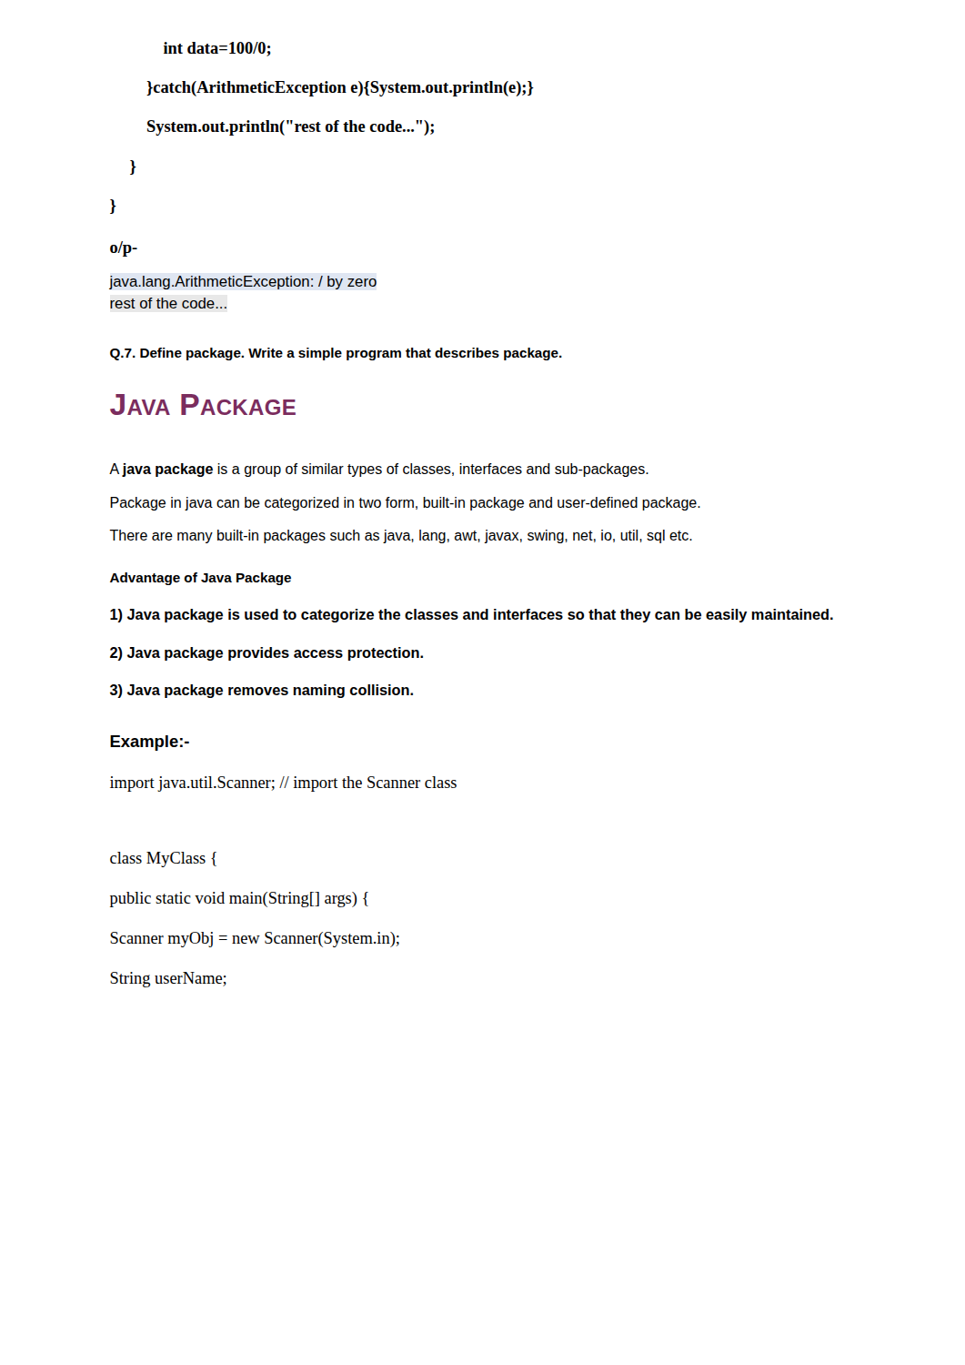int data=100/0;
}catch(ArithmeticException e){System.out.println(e);}
System.out.println("rest of the code...");
}
}
o/p-
java.lang.ArithmeticException: / by zero
rest of the code...
Q.7. Define package. Write a simple program that describes package.
Java Package
A java package is a group of similar types of classes, interfaces and sub-packages.
Package in java can be categorized in two form, built-in package and user-defined package.
There are many built-in packages such as java, lang, awt, javax, swing, net, io, util, sql etc.
Advantage of Java Package
1) Java package is used to categorize the classes and interfaces so that they can be easily maintained.
2) Java package provides access protection.
3) Java package removes naming collision.
Example:-
import java.util.Scanner; // import the Scanner class
class MyClass {
public static void main(String[] args) {
Scanner myObj = new Scanner(System.in);
String userName;